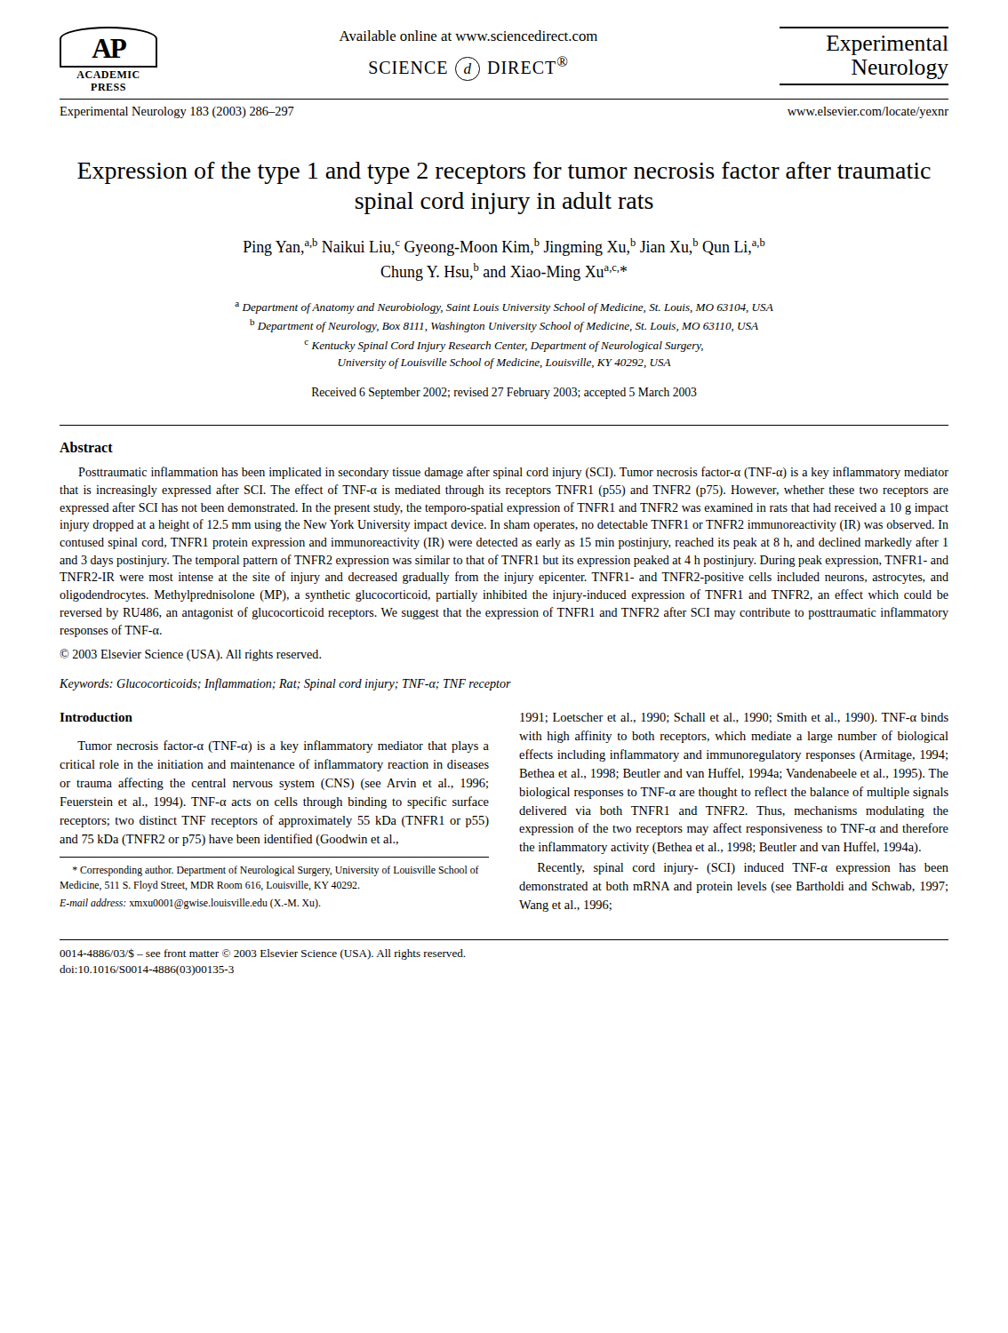AP
ACADEMIC
PRESS
Available online at www.sciencedirect.com
SCIENCE d DIRECT®
Experimental
Neurology
Experimental Neurology 183 (2003) 286–297 www.elsevier.com/locate/yexnr
Expression of the type 1 and type 2 receptors for tumor necrosis factor after traumatic spinal cord injury in adult rats
Ping Yan,a,b Naikui Liu,c Gyeong-Moon Kim,b Jingming Xu,b Jian Xu,b Qun Li,a,b
Chung Y. Hsu,b and Xiao-Ming Xua,c,*
a Department of Anatomy and Neurobiology, Saint Louis University School of Medicine, St. Louis, MO 63104, USA
b Department of Neurology, Box 8111, Washington University School of Medicine, St. Louis, MO 63110, USA
c Kentucky Spinal Cord Injury Research Center, Department of Neurological Surgery,
University of Louisville School of Medicine, Louisville, KY 40292, USA
Received 6 September 2002; revised 27 February 2003; accepted 5 March 2003
Abstract
Posttraumatic inflammation has been implicated in secondary tissue damage after spinal cord injury (SCI). Tumor necrosis factor-α (TNF-α) is a key inflammatory mediator that is increasingly expressed after SCI. The effect of TNF-α is mediated through its receptors TNFR1 (p55) and TNFR2 (p75). However, whether these two receptors are expressed after SCI has not been demonstrated. In the present study, the temporo-spatial expression of TNFR1 and TNFR2 was examined in rats that had received a 10 g impact injury dropped at a height of 12.5 mm using the New York University impact device. In sham operates, no detectable TNFR1 or TNFR2 immunoreactivity (IR) was observed. In contused spinal cord, TNFR1 protein expression and immunoreactivity (IR) were detected as early as 15 min postinjury, reached its peak at 8 h, and declined markedly after 1 and 3 days postinjury. The temporal pattern of TNFR2 expression was similar to that of TNFR1 but its expression peaked at 4 h postinjury. During peak expression, TNFR1- and TNFR2-IR were most intense at the site of injury and decreased gradually from the injury epicenter. TNFR1- and TNFR2-positive cells included neurons, astrocytes, and oligodendrocytes. Methylprednisolone (MP), a synthetic glucocorticoid, partially inhibited the injury-induced expression of TNFR1 and TNFR2, an effect which could be reversed by RU486, an antagonist of glucocorticoid receptors. We suggest that the expression of TNFR1 and TNFR2 after SCI may contribute to posttraumatic inflammatory responses of TNF-α.
© 2003 Elsevier Science (USA). All rights reserved.
Keywords: Glucocorticoids; Inflammation; Rat; Spinal cord injury; TNF-α; TNF receptor
Introduction
Tumor necrosis factor-α (TNF-α) is a key inflammatory mediator that plays a critical role in the initiation and maintenance of inflammatory reaction in diseases or trauma affecting the central nervous system (CNS) (see Arvin et al., 1996; Feuerstein et al., 1994). TNF-α acts on cells through binding to specific surface receptors; two distinct TNF receptors of approximately 55 kDa (TNFR1 or p55) and 75 kDa (TNFR2 or p75) have been identified (Goodwin et al.,
* Corresponding author. Department of Neurological Surgery, University of Louisville School of Medicine, 511 S. Floyd Street, MDR Room 616, Louisville, KY 40292.
E-mail address: xmxu0001@gwise.louisville.edu (X.-M. Xu).
1991; Loetscher et al., 1990; Schall et al., 1990; Smith et al., 1990). TNF-α binds with high affinity to both receptors, which mediate a large number of biological effects including inflammatory and immunoregulatory responses (Armitage, 1994; Bethea et al., 1998; Beutler and van Huffel, 1994a; Vandenabeele et al., 1995). The biological responses to TNF-α are thought to reflect the balance of multiple signals delivered via both TNFR1 and TNFR2. Thus, mechanisms modulating the expression of the two receptors may affect responsiveness to TNF-α and therefore the inflammatory activity (Bethea et al., 1998; Beutler and van Huffel, 1994a).
Recently, spinal cord injury- (SCI) induced TNF-α expression has been demonstrated at both mRNA and protein levels (see Bartholdi and Schwab, 1997; Wang et al., 1996;
0014-4886/03/$ – see front matter © 2003 Elsevier Science (USA). All rights reserved.
doi:10.1016/S0014-4886(03)00135-3